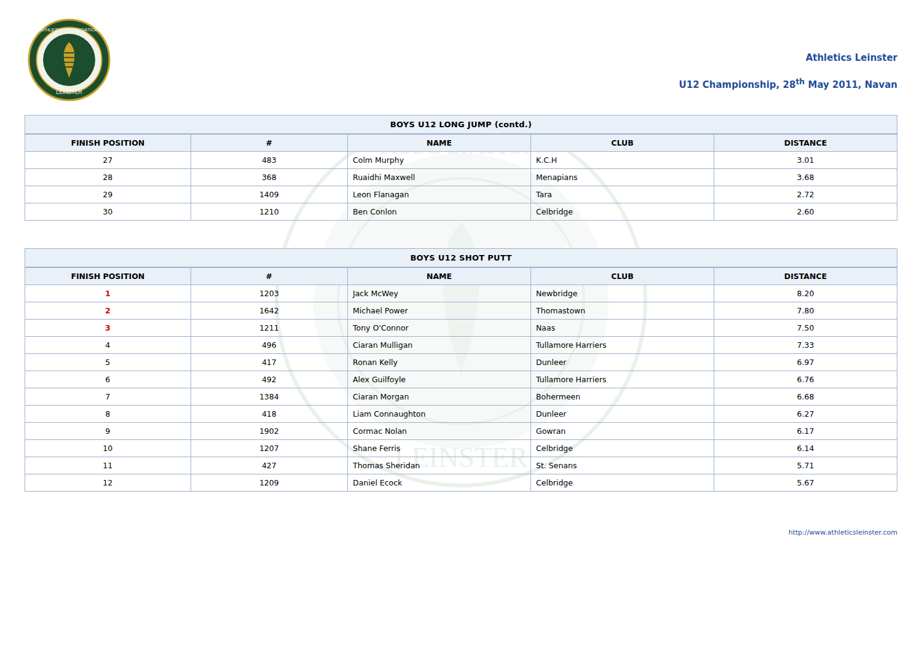ATHLETICS ASSOCIATION LEINSTER
ASSOCIATION LEINSTER
Athletics Leinster
U12 Championship, 28th May 2011, Navan
BOYS U12 LONG JUMP (contd.)
| FINISH POSITION | # | NAME | CLUB | DISTANCE |
| --- | --- | --- | --- | --- |
| 27 | 483 | Colm Murphy | K.C.H | 3.01 |
| 28 | 368 | Ruaidhi Maxwell | Menapians | 3.68 |
| 29 | 1409 | Leon Flanagan | Tara | 2.72 |
| 30 | 1210 | Ben Conlon | Celbridge | 2.60 |
BOYS U12 SHOT PUTT
| FINISH POSITION | # | NAME | CLUB | DISTANCE |
| --- | --- | --- | --- | --- |
| 1 | 1203 | Jack McWey | Newbridge | 8.20 |
| 2 | 1642 | Michael Power | Thomastown | 7.80 |
| 3 | 1211 | Tony O'Connor | Naas | 7.50 |
| 4 | 496 | Ciaran Mulligan | Tullamore Harriers | 7.33 |
| 5 | 417 | Ronan Kelly | Dunleer | 6.97 |
| 6 | 492 | Alex Guilfoyle | Tullamore Harriers | 6.76 |
| 7 | 1384 | Ciaran Morgan | Bohermeen | 6.68 |
| 8 | 418 | Liam Connaughton | Dunleer | 6.27 |
| 9 | 1902 | Cormac Nolan | Gowran | 6.17 |
| 10 | 1207 | Shane Ferris | Celbridge | 6.14 |
| 11 | 427 | Thomas Sheridan | St. Senans | 5.71 |
| 12 | 1209 | Daniel Ecock | Celbridge | 5.67 |
http://www.athleticsleinster.com